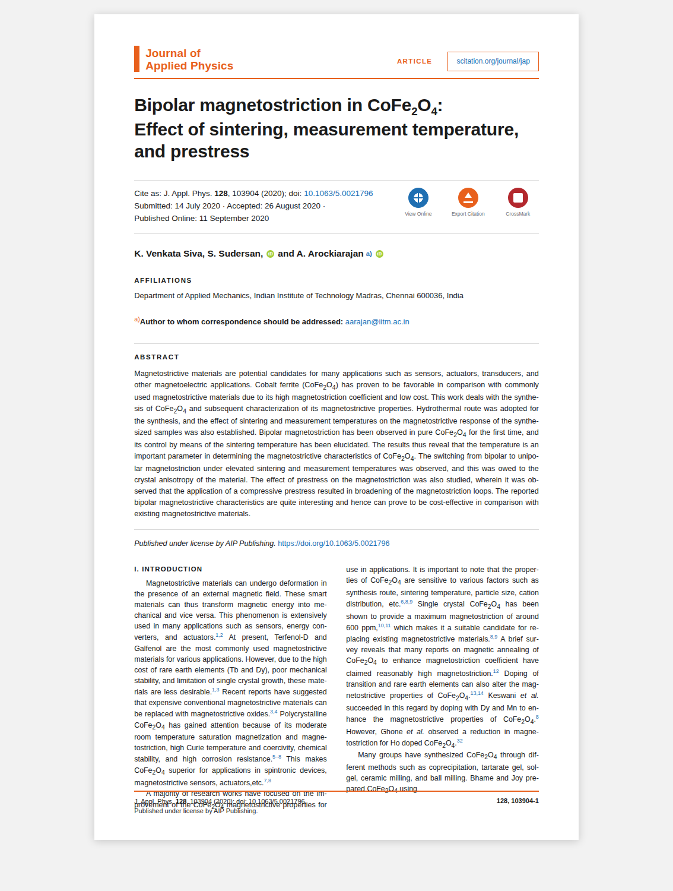Journal of
Applied Physics
ARTICLE scitation.org/journal/jap
Bipolar magnetostriction in CoFe2O4:
Effect of sintering, measurement temperature,
and prestress
Cite as: J. Appl. Phys. 128, 103904 (2020); doi: 10.1063/5.0021796
Submitted: 14 July 2020 · Accepted: 26 August 2020 ·
Published Online: 11 September 2020
View Online
Export Citation
CrossMark
K. Venkata Siva, S. Sudersan, and A. Arockiarajana)
AFFILIATIONS
Department of Applied Mechanics, Indian Institute of Technology Madras, Chennai 600036, India
a)Author to whom correspondence should be addressed: aarajan@iitm.ac.in
ABSTRACT
Magnetostrictive materials are potential candidates for many applications such as sensors, actuators, transducers, and other magnetoelectric applications. Cobalt ferrite (CoFe2O4) has proven to be favorable in comparison with commonly used magnetostrictive materials due to its high magnetostriction coefficient and low cost. This work deals with the synthesis of CoFe2O4 and subsequent characterization of its magnetostrictive properties. Hydrothermal route was adopted for the synthesis, and the effect of sintering and measurement temperatures on the magnetostrictive response of the synthesized samples was also established. Bipolar magnetostriction has been observed in pure CoFe2O4 for the first time, and its control by means of the sintering temperature has been elucidated. The results thus reveal that the temperature is an important parameter in determining the magnetostrictive characteristics of CoFe2O4. The switching from bipolar to unipolar magnetostriction under elevated sintering and measurement temperatures was observed, and this was owed to the crystal anisotropy of the material. The effect of prestress on the magnetostriction was also studied, wherein it was observed that the application of a compressive prestress resulted in broadening of the magnetostriction loops. The reported bipolar magnetostrictive characteristics are quite interesting and hence can prove to be cost-effective in comparison with existing magnetostrictive materials.
Published under license by AIP Publishing. https://doi.org/10.1063/5.0021796
I. INTRODUCTION
Magnetostrictive materials can undergo deformation in the presence of an external magnetic field. These smart materials can thus transform magnetic energy into mechanical and vice versa. This phenomenon is extensively used in many applications such as sensors, energy converters, and actuators.1,2 At present, Terfenol-D and Galfenol are the most commonly used magnetostrictive materials for various applications. However, due to the high cost of rare earth elements (Tb and Dy), poor mechanical stability, and limitation of single crystal growth, these materials are less desirable.1,3 Recent reports have suggested that expensive conventional magnetostrictive materials can be replaced with magnetostrictive oxides.3,4 Polycrystalline CoFe2O4 has gained attention because of its moderate room temperature saturation magnetization and magnetostriction, high Curie temperature and coercivity, chemical stability, and high corrosion resistance.5–8 This makes CoFe2O4 superior for applications in spintronic devices, magnetostrictive sensors, actuators,etc.7,8
A majority of research works have focused on the improvement of the CoFe2O4 magnetostrictive properties for use in applications. It is important to note that the properties of CoFe2O4 are sensitive to various factors such as synthesis route, sintering temperature, particle size, cation distribution, etc.6,8,9 Single crystal CoFe2O4 has been shown to provide a maximum magnetostriction of around 600 ppm,10,11 which makes it a suitable candidate for replacing existing magnetostrictive materials.8,9 A brief survey reveals that many reports on magnetic annealing of CoFe2O4 to enhance magnetostriction coefficient have claimed reasonably high magnetostriction.12 Doping of transition and rare earth elements can also alter the magnetostrictive properties of CoFe2O4.13,14 Keswani et al. succeeded in this regard by doping with Dy and Mn to enhance the magnetostrictive properties of CoFe2O4.8 However, Ghone et al. observed a reduction in magnetostriction for Ho doped CoFe2O4.32
Many groups have synthesized CoFe2O4 through different methods such as coprecipitation, tartarate gel, sol-gel, ceramic milling, and ball milling. Bhame and Joy prepared CoFe2O4 using
J. Appl. Phys. 128, 103904 (2020); doi: 10.1063/5.0021796
Published under license by AIP Publishing.
128, 103904-1